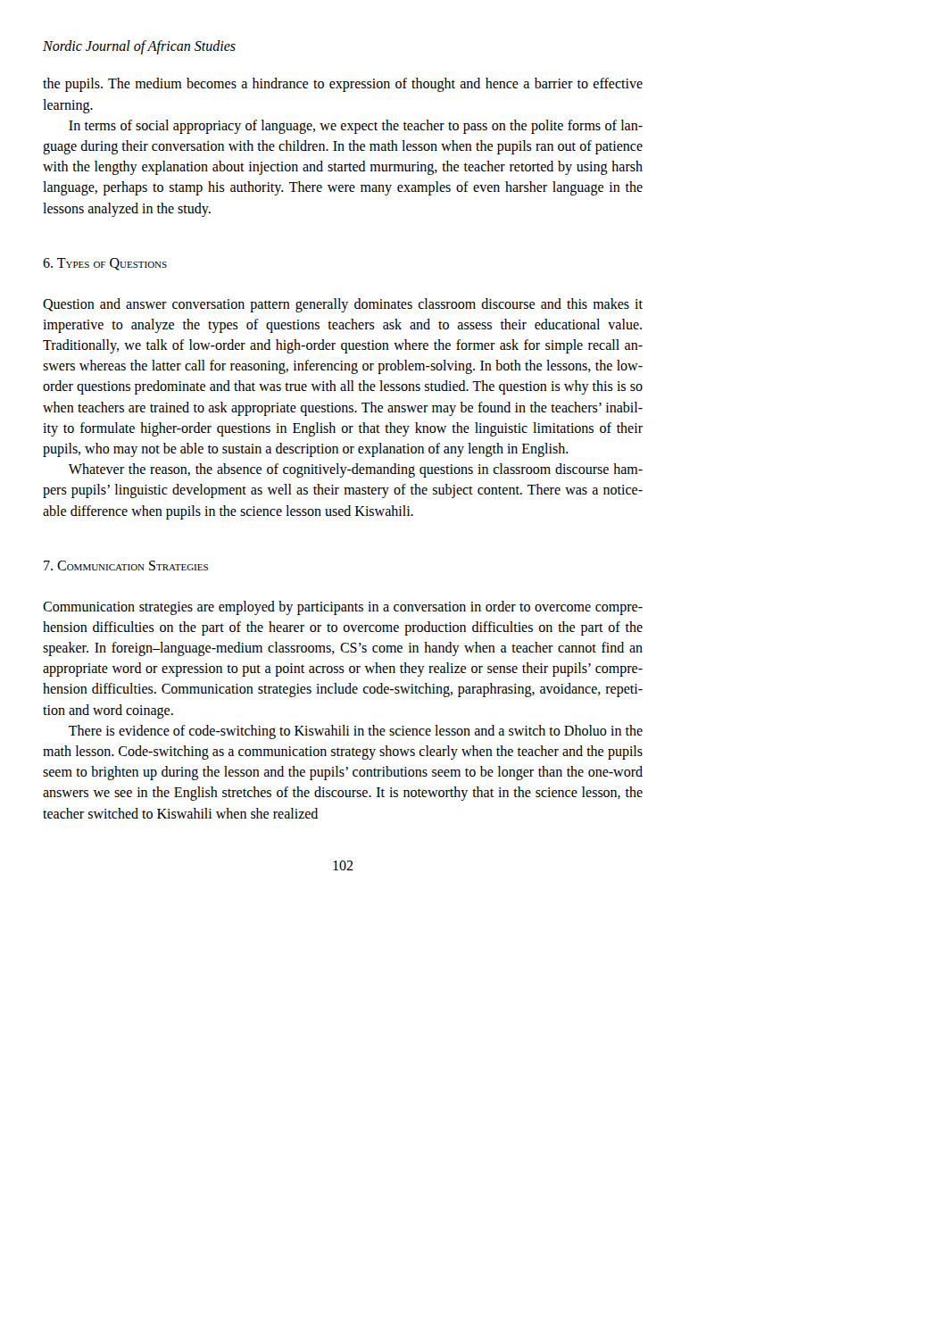Nordic Journal of African Studies
the pupils. The medium becomes a hindrance to expression of thought and hence a barrier to effective learning.
In terms of social appropriacy of language, we expect the teacher to pass on the polite forms of language during their conversation with the children. In the math lesson when the pupils ran out of patience with the lengthy explanation about injection and started murmuring, the teacher retorted by using harsh language, perhaps to stamp his authority. There were many examples of even harsher language in the lessons analyzed in the study.
6. Types of Questions
Question and answer conversation pattern generally dominates classroom discourse and this makes it imperative to analyze the types of questions teachers ask and to assess their educational value. Traditionally, we talk of low-order and high-order question where the former ask for simple recall answers whereas the latter call for reasoning, inferencing or problem-solving. In both the lessons, the low-order questions predominate and that was true with all the lessons studied. The question is why this is so when teachers are trained to ask appropriate questions. The answer may be found in the teachers’ inability to formulate higher-order questions in English or that they know the linguistic limitations of their pupils, who may not be able to sustain a description or explanation of any length in English.
Whatever the reason, the absence of cognitively-demanding questions in classroom discourse hampers pupils’ linguistic development as well as their mastery of the subject content. There was a noticeable difference when pupils in the science lesson used Kiswahili.
7. Communication Strategies
Communication strategies are employed by participants in a conversation in order to overcome comprehension difficulties on the part of the hearer or to overcome production difficulties on the part of the speaker. In foreign–language-medium classrooms, CS’s come in handy when a teacher cannot find an appropriate word or expression to put a point across or when they realize or sense their pupils’ comprehension difficulties. Communication strategies include code-switching, paraphrasing, avoidance, repetition and word coinage.
There is evidence of code-switching to Kiswahili in the science lesson and a switch to Dholuo in the math lesson. Code-switching as a communication strategy shows clearly when the teacher and the pupils seem to brighten up during the lesson and the pupils’ contributions seem to be longer than the one-word answers we see in the English stretches of the discourse. It is noteworthy that in the science lesson, the teacher switched to Kiswahili when she realized
102